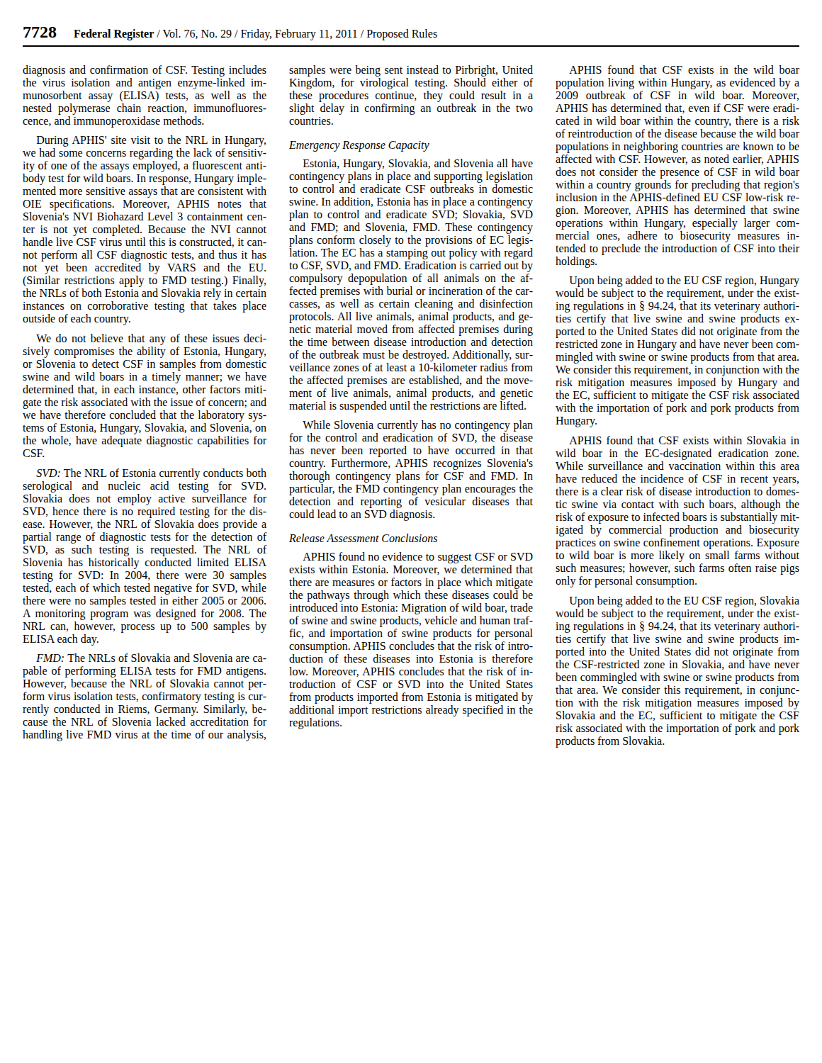7728 Federal Register / Vol. 76, No. 29 / Friday, February 11, 2011 / Proposed Rules
diagnosis and confirmation of CSF. Testing includes the virus isolation and antigen enzyme-linked immunosorbent assay (ELISA) tests, as well as the nested polymerase chain reaction, immunofluorescence, and immunoperoxidase methods.
During APHIS' site visit to the NRL in Hungary, we had some concerns regarding the lack of sensitivity of one of the assays employed, a fluorescent antibody test for wild boars. In response, Hungary implemented more sensitive assays that are consistent with OIE specifications. Moreover, APHIS notes that Slovenia's NVI Biohazard Level 3 containment center is not yet completed. Because the NVI cannot handle live CSF virus until this is constructed, it cannot perform all CSF diagnostic tests, and thus it has not yet been accredited by VARS and the EU. (Similar restrictions apply to FMD testing.) Finally, the NRLs of both Estonia and Slovakia rely in certain instances on corroborative testing that takes place outside of each country.
We do not believe that any of these issues decisively compromises the ability of Estonia, Hungary, or Slovenia to detect CSF in samples from domestic swine and wild boars in a timely manner; we have determined that, in each instance, other factors mitigate the risk associated with the issue of concern; and we have therefore concluded that the laboratory systems of Estonia, Hungary, Slovakia, and Slovenia, on the whole, have adequate diagnostic capabilities for CSF.
SVD: The NRL of Estonia currently conducts both serological and nucleic acid testing for SVD. Slovakia does not employ active surveillance for SVD, hence there is no required testing for the disease. However, the NRL of Slovakia does provide a partial range of diagnostic tests for the detection of SVD, as such testing is requested. The NRL of Slovenia has historically conducted limited ELISA testing for SVD: In 2004, there were 30 samples tested, each of which tested negative for SVD, while there were no samples tested in either 2005 or 2006. A monitoring program was designed for 2008. The NRL can, however, process up to 500 samples by ELISA each day.
FMD: The NRLs of Slovakia and Slovenia are capable of performing ELISA tests for FMD antigens. However, because the NRL of Slovakia cannot perform virus isolation tests, confirmatory testing is currently conducted in Riems, Germany. Similarly, because the NRL of Slovenia lacked accreditation for handling live FMD virus at the time of our analysis, samples were being sent instead to Pirbright, United Kingdom, for virological testing. Should either of these procedures continue, they could result in a slight delay in confirming an outbreak in the two countries.
Emergency Response Capacity
Estonia, Hungary, Slovakia, and Slovenia all have contingency plans in place and supporting legislation to control and eradicate CSF outbreaks in domestic swine. In addition, Estonia has in place a contingency plan to control and eradicate SVD; Slovakia, SVD and FMD; and Slovenia, FMD. These contingency plans conform closely to the provisions of EC legislation. The EC has a stamping out policy with regard to CSF, SVD, and FMD. Eradication is carried out by compulsory depopulation of all animals on the affected premises with burial or incineration of the carcasses, as well as certain cleaning and disinfection protocols. All live animals, animal products, and genetic material moved from affected premises during the time between disease introduction and detection of the outbreak must be destroyed. Additionally, surveillance zones of at least a 10-kilometer radius from the affected premises are established, and the movement of live animals, animal products, and genetic material is suspended until the restrictions are lifted.
While Slovenia currently has no contingency plan for the control and eradication of SVD, the disease has never been reported to have occurred in that country. Furthermore, APHIS recognizes Slovenia's thorough contingency plans for CSF and FMD. In particular, the FMD contingency plan encourages the detection and reporting of vesicular diseases that could lead to an SVD diagnosis.
Release Assessment Conclusions
APHIS found no evidence to suggest CSF or SVD exists within Estonia. Moreover, we determined that there are measures or factors in place which mitigate the pathways through which these diseases could be introduced into Estonia: Migration of wild boar, trade of swine and swine products, vehicle and human traffic, and importation of swine products for personal consumption. APHIS concludes that the risk of introduction of these diseases into Estonia is therefore low. Moreover, APHIS concludes that the risk of introduction of CSF or SVD into the United States from products imported from Estonia is mitigated by additional import restrictions already specified in the regulations.
APHIS found that CSF exists in the wild boar population living within Hungary, as evidenced by a 2009 outbreak of CSF in wild boar. Moreover, APHIS has determined that, even if CSF were eradicated in wild boar within the country, there is a risk of reintroduction of the disease because the wild boar populations in neighboring countries are known to be affected with CSF. However, as noted earlier, APHIS does not consider the presence of CSF in wild boar within a country grounds for precluding that region's inclusion in the APHIS-defined EU CSF low-risk region. Moreover, APHIS has determined that swine operations within Hungary, especially larger commercial ones, adhere to biosecurity measures intended to preclude the introduction of CSF into their holdings.
Upon being added to the EU CSF region, Hungary would be subject to the requirement, under the existing regulations in § 94.24, that its veterinary authorities certify that live swine and swine products exported to the United States did not originate from the restricted zone in Hungary and have never been commingled with swine or swine products from that area. We consider this requirement, in conjunction with the risk mitigation measures imposed by Hungary and the EC, sufficient to mitigate the CSF risk associated with the importation of pork and pork products from Hungary.
APHIS found that CSF exists within Slovakia in wild boar in the EC-designated eradication zone. While surveillance and vaccination within this area have reduced the incidence of CSF in recent years, there is a clear risk of disease introduction to domestic swine via contact with such boars, although the risk of exposure to infected boars is substantially mitigated by commercial production and biosecurity practices on swine confinement operations. Exposure to wild boar is more likely on small farms without such measures; however, such farms often raise pigs only for personal consumption.
Upon being added to the EU CSF region, Slovakia would be subject to the requirement, under the existing regulations in § 94.24, that its veterinary authorities certify that live swine and swine products imported into the United States did not originate from the CSF-restricted zone in Slovakia, and have never been commingled with swine or swine products from that area. We consider this requirement, in conjunction with the risk mitigation measures imposed by Slovakia and the EC, sufficient to mitigate the CSF risk associated with the importation of pork and pork products from Slovakia.